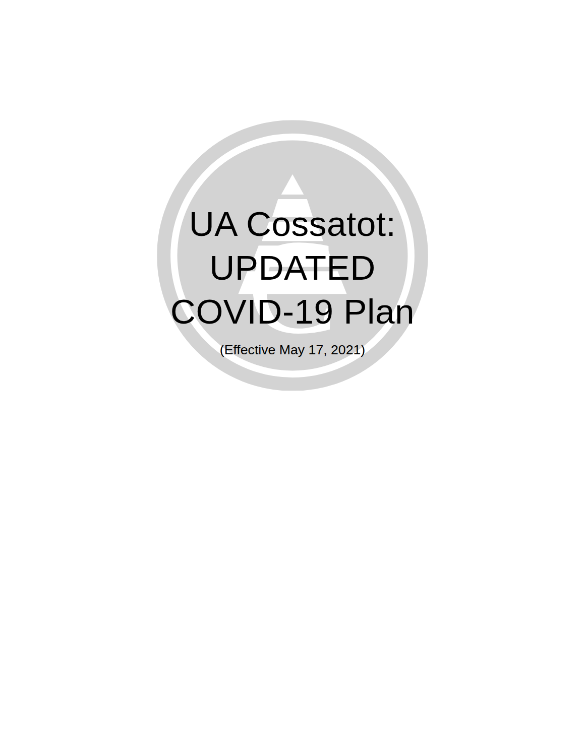C
UA Cossatot: UPDATED COVID-19 Plan
(Effective May 17, 2021)